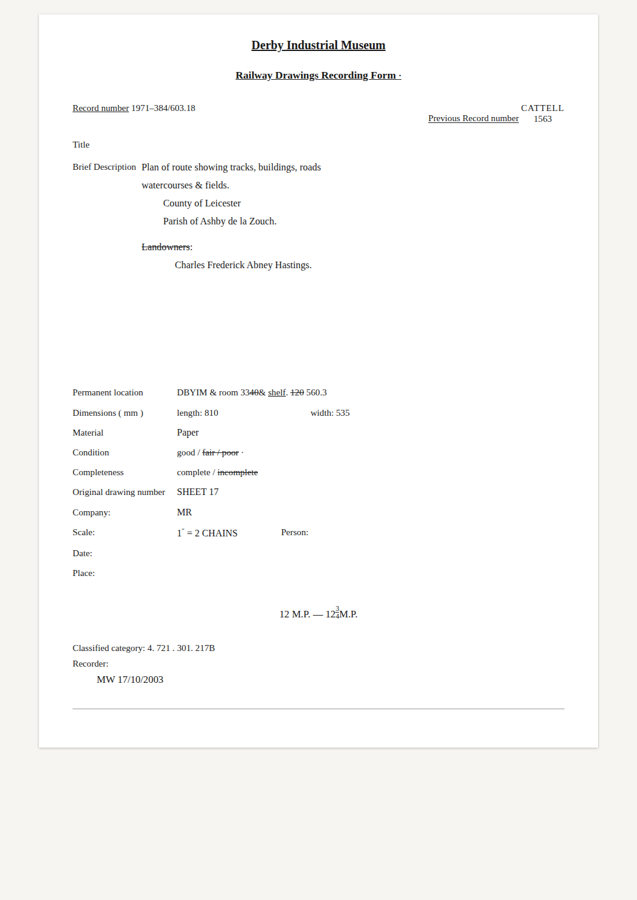Derby Industrial Museum
Railway Drawings Recording Form ·
Record number 1971–384/603.18
Previous Record number CATTELL 1563
Title
Brief Description
Plan of route showing tracks, buildings, roads
watercourses & fields.
County of Leicester
Parish of Ashby de la Zouch.
Landowners:
Charles Frederick Abney Hastings.
Permanent location DBYIM & room 3340& shelf. 120 560.3
Dimensions ( mm ) length: 810 width: 535
Material Paper
Condition good / fair / poor ·
Completeness complete / incomplete
Original drawing number SHEET 17
Company: MR
Scale: 1″ = 2 CHAINS Person:
Date:
Place:
12 M.P. — 1234 M.P.
Classified category: 4. 721 . 301. 217B
Recorder:
MW 17/10/2003